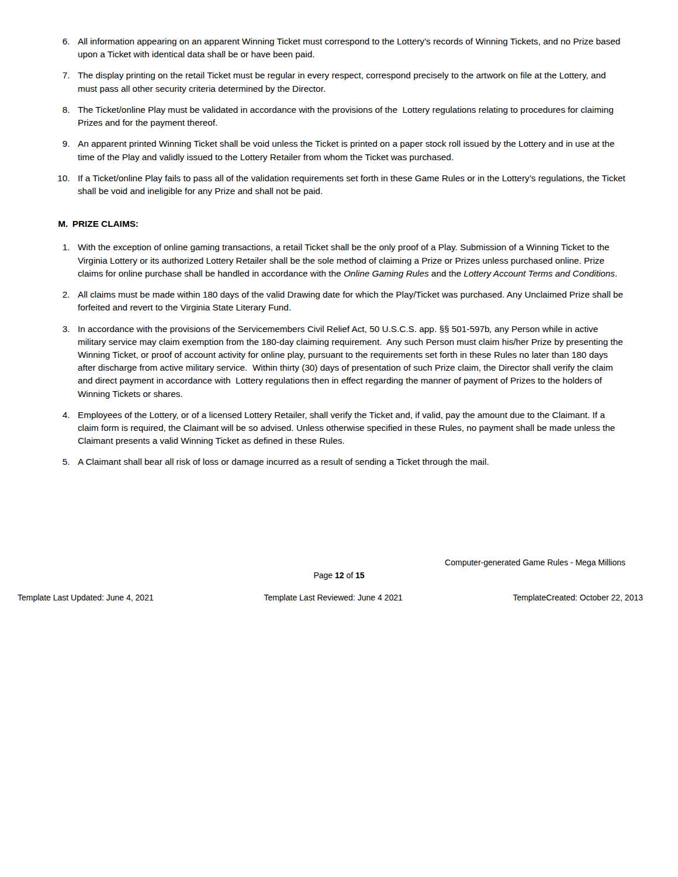All information appearing on an apparent Winning Ticket must correspond to the Lottery’s records of Winning Tickets, and no Prize based upon a Ticket with identical data shall be or have been paid.
The display printing on the retail Ticket must be regular in every respect, correspond precisely to the artwork on file at the Lottery, and must pass all other security criteria determined by the Director.
The Ticket/online Play must be validated in accordance with the provisions of the Lottery regulations relating to procedures for claiming Prizes and for the payment thereof.
An apparent printed Winning Ticket shall be void unless the Ticket is printed on a paper stock roll issued by the Lottery and in use at the time of the Play and validly issued to the Lottery Retailer from whom the Ticket was purchased.
If a Ticket/online Play fails to pass all of the validation requirements set forth in these Game Rules or in the Lottery’s regulations, the Ticket shall be void and ineligible for any Prize and shall not be paid.
M. PRIZE CLAIMS:
With the exception of online gaming transactions, a retail Ticket shall be the only proof of a Play. Submission of a Winning Ticket to the Virginia Lottery or its authorized Lottery Retailer shall be the sole method of claiming a Prize or Prizes unless purchased online. Prize claims for online purchase shall be handled in accordance with the Online Gaming Rules and the Lottery Account Terms and Conditions.
All claims must be made within 180 days of the valid Drawing date for which the Play/Ticket was purchased. Any Unclaimed Prize shall be forfeited and revert to the Virginia State Literary Fund.
In accordance with the provisions of the Servicemembers Civil Relief Act, 50 U.S.C.S. app. §§ 501-597b, any Person while in active military service may claim exemption from the 180-day claiming requirement. Any such Person must claim his/her Prize by presenting the Winning Ticket, or proof of account activity for online play, pursuant to the requirements set forth in these Rules no later than 180 days after discharge from active military service. Within thirty (30) days of presentation of such Prize claim, the Director shall verify the claim and direct payment in accordance with Lottery regulations then in effect regarding the manner of payment of Prizes to the holders of Winning Tickets or shares.
Employees of the Lottery, or of a licensed Lottery Retailer, shall verify the Ticket and, if valid, pay the amount due to the Claimant. If a claim form is required, the Claimant will be so advised. Unless otherwise specified in these Rules, no payment shall be made unless the Claimant presents a valid Winning Ticket as defined in these Rules.
A Claimant shall bear all risk of loss or damage incurred as a result of sending a Ticket through the mail.
Computer-generated Game Rules - Mega Millions
Page 12 of 15
Template Last Updated: June 4, 2021 Template Last Reviewed: June 4 2021 TemplateCreated: October 22, 2013